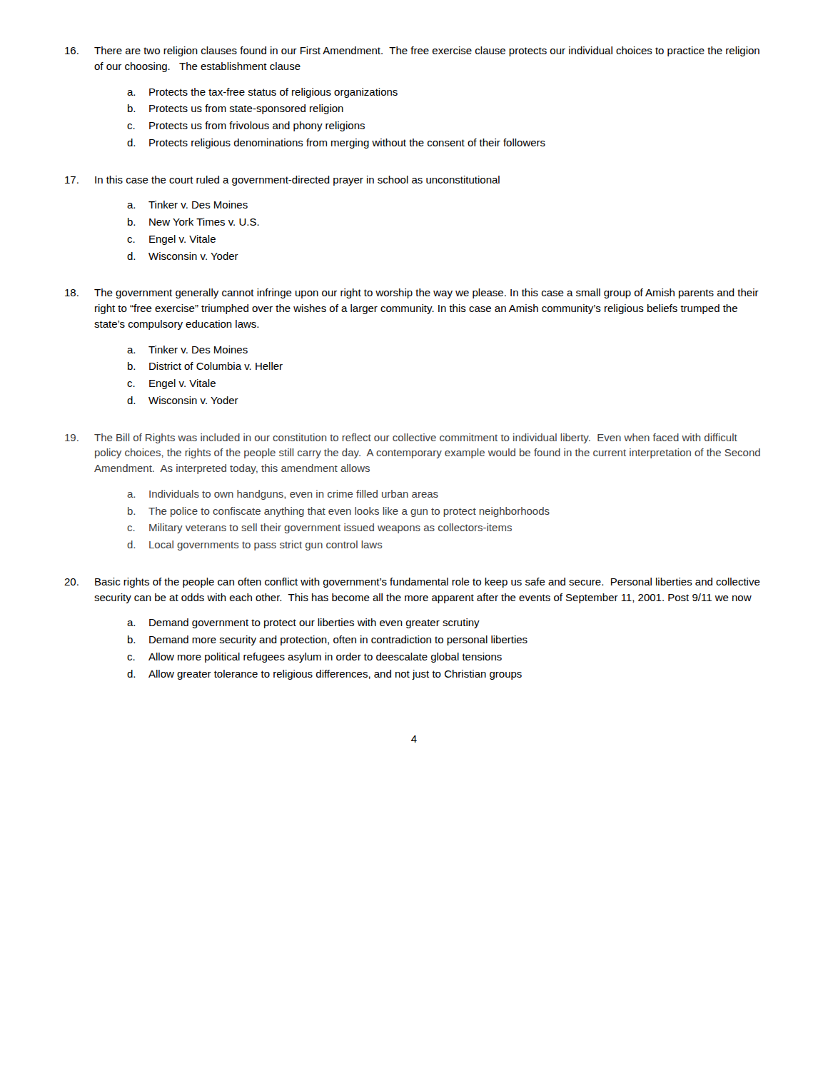There are two religion clauses found in our First Amendment. The free exercise clause protects our individual choices to practice the religion of our choosing. The establishment clause
Protects the tax-free status of religious organizations
Protects us from state-sponsored religion
Protects us from frivolous and phony religions
Protects religious denominations from merging without the consent of their followers
In this case the court ruled a government-directed prayer in school as unconstitutional
Tinker v. Des Moines
New York Times v. U.S.
Engel v. Vitale
Wisconsin v. Yoder
The government generally cannot infringe upon our right to worship the way we please. In this case a small group of Amish parents and their right to “free exercise” triumphed over the wishes of a larger community. In this case an Amish community’s religious beliefs trumped the state’s compulsory education laws.
Tinker v. Des Moines
District of Columbia v. Heller
Engel v. Vitale
Wisconsin v. Yoder
The Bill of Rights was included in our constitution to reflect our collective commitment to individual liberty. Even when faced with difficult policy choices, the rights of the people still carry the day. A contemporary example would be found in the current interpretation of the Second Amendment. As interpreted today, this amendment allows
Individuals to own handguns, even in crime filled urban areas
The police to confiscate anything that even looks like a gun to protect neighborhoods
Military veterans to sell their government issued weapons as collectors-items
Local governments to pass strict gun control laws
Basic rights of the people can often conflict with government’s fundamental role to keep us safe and secure. Personal liberties and collective security can be at odds with each other. This has become all the more apparent after the events of September 11, 2001. Post 9/11 we now
Demand government to protect our liberties with even greater scrutiny
Demand more security and protection, often in contradiction to personal liberties
Allow more political refugees asylum in order to deescalate global tensions
Allow greater tolerance to religious differences, and not just to Christian groups
4